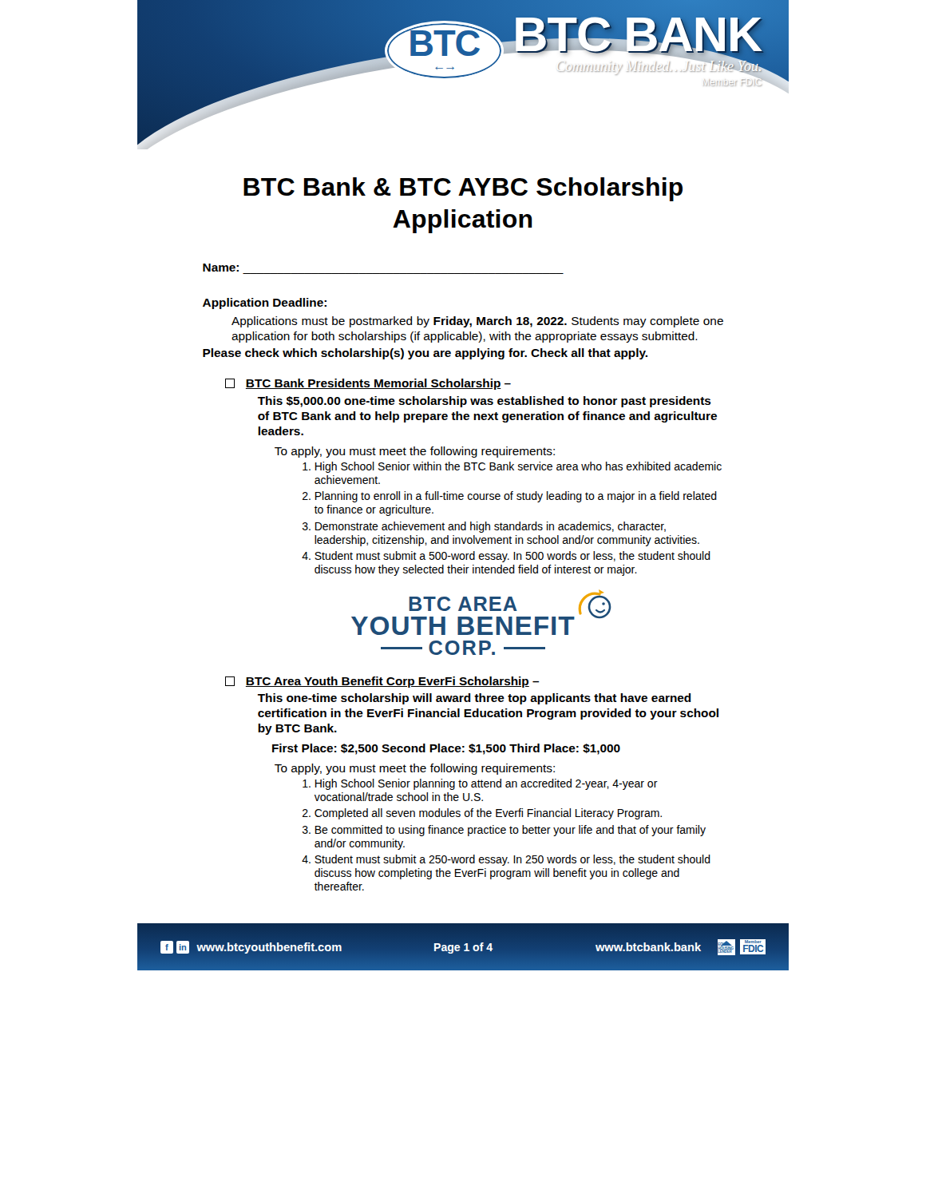BTC
←→
BTC BANK
Community Minded…Just Like You.
Member FDIC
BTC Bank & BTC AYBC Scholarship Application
Name: _______________________________________________
Application Deadline:
Applications must be postmarked by Friday, March 18, 2022. Students may complete one application for both scholarships (if applicable), with the appropriate essays submitted.
Please check which scholarship(s) you are applying for. Check all that apply.
BTC Bank Presidents Memorial Scholarship –
This $5,000.00 one-time scholarship was established to honor past presidents of BTC Bank and to help prepare the next generation of finance and agriculture leaders.
To apply, you must meet the following requirements:
High School Senior within the BTC Bank service area who has exhibited academic achievement.
Planning to enroll in a full-time course of study leading to a major in a field related to finance or agriculture.
Demonstrate achievement and high standards in academics, character, leadership, citizenship, and involvement in school and/or community activities.
Student must submit a 500-word essay. In 500 words or less, the student should discuss how they selected their intended field of interest or major.
BTC AREA
YOUTH BENEFIT
CORP.
BTC Area Youth Benefit Corp EverFi Scholarship –
This one-time scholarship will award three top applicants that have earned certification in the EverFi Financial Education Program provided to your school by BTC Bank.
First Place: $2,500 Second Place: $1,500 Third Place: $1,000
To apply, you must meet the following requirements:
High School Senior planning to attend an accredited 2-year, 4-year or vocational/trade school in the U.S.
Completed all seven modules of the Everfi Financial Literacy Program.
Be committed to using finance practice to better your life and that of your family and/or community.
Student must submit a 250-word essay. In 250 words or less, the student should discuss how completing the EverFi program will benefit you in college and thereafter.
fin www.btcyouthbenefit.com
Page 1 of 4
www.btcbank.bank EQUAL HOUSING
LENDER Member FDIC